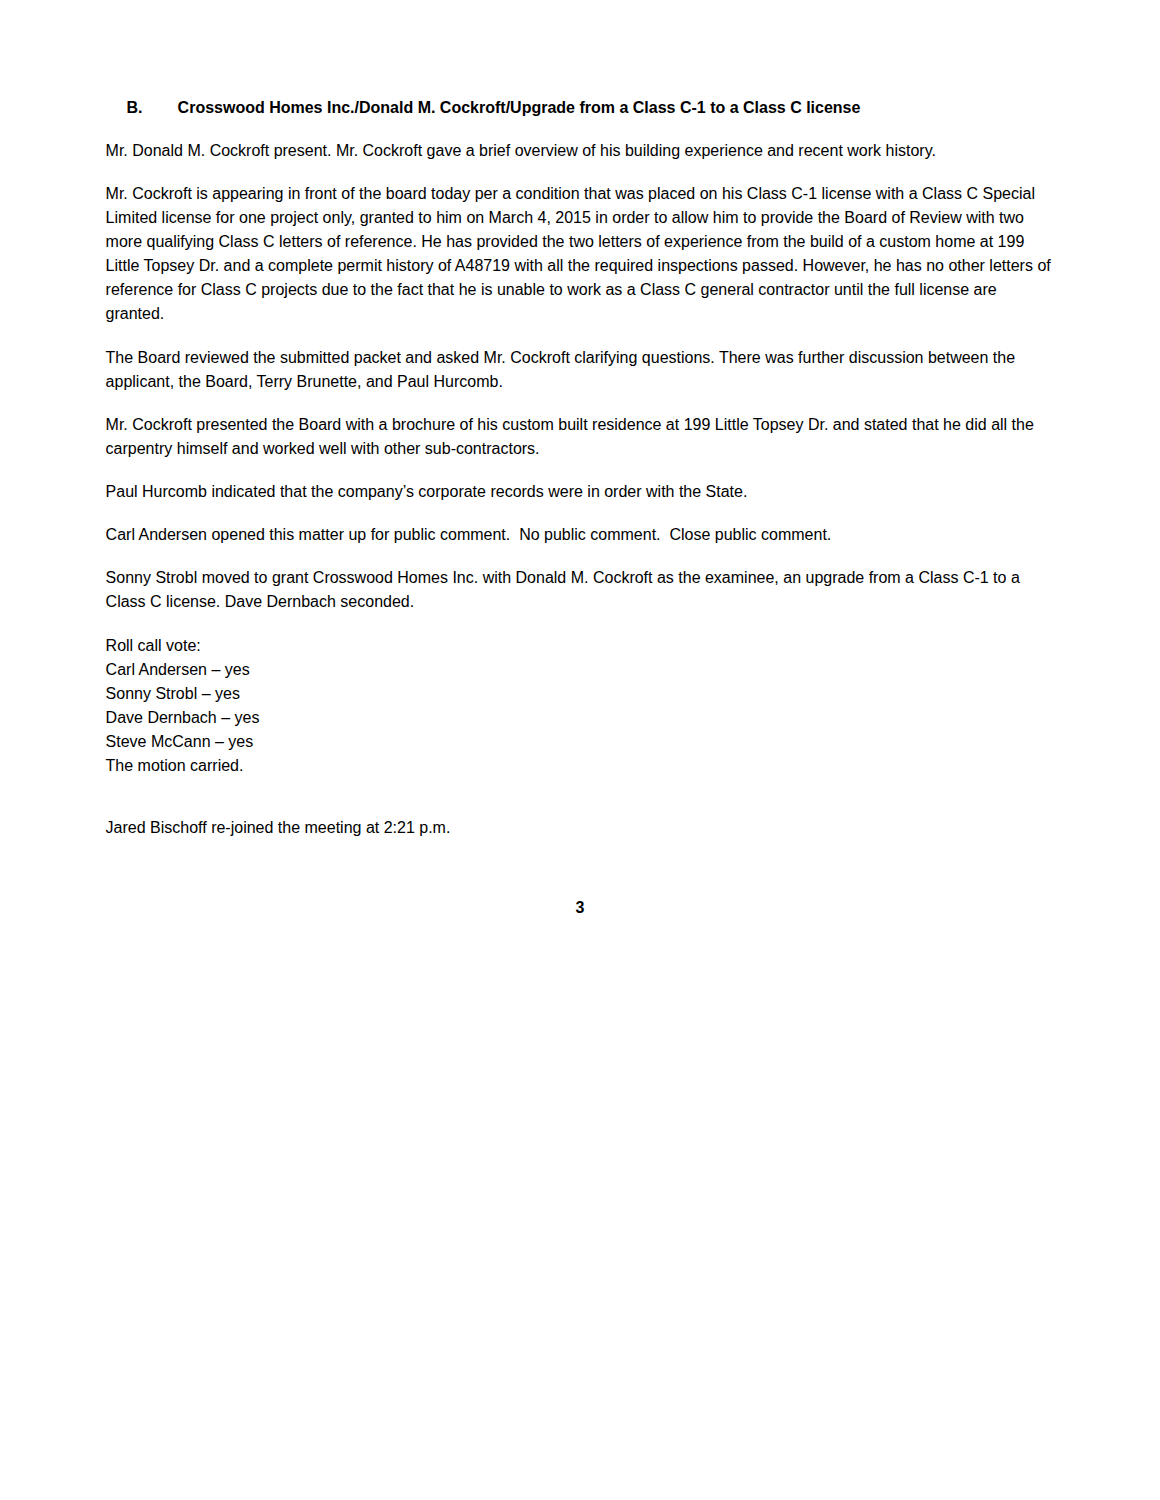B. Crosswood Homes Inc./Donald M. Cockroft/Upgrade from a Class C-1 to a Class C license
Mr. Donald M. Cockroft present. Mr. Cockroft gave a brief overview of his building experience and recent work history.
Mr. Cockroft is appearing in front of the board today per a condition that was placed on his Class C-1 license with a Class C Special Limited license for one project only, granted to him on March 4, 2015 in order to allow him to provide the Board of Review with two more qualifying Class C letters of reference. He has provided the two letters of experience from the build of a custom home at 199 Little Topsey Dr. and a complete permit history of A48719 with all the required inspections passed. However, he has no other letters of reference for Class C projects due to the fact that he is unable to work as a Class C general contractor until the full license are granted.
The Board reviewed the submitted packet and asked Mr. Cockroft clarifying questions. There was further discussion between the applicant, the Board, Terry Brunette, and Paul Hurcomb.
Mr. Cockroft presented the Board with a brochure of his custom built residence at 199 Little Topsey Dr. and stated that he did all the carpentry himself and worked well with other sub-contractors.
Paul Hurcomb indicated that the company’s corporate records were in order with the State.
Carl Andersen opened this matter up for public comment. No public comment. Close public comment.
Sonny Strobl moved to grant Crosswood Homes Inc. with Donald M. Cockroft as the examinee, an upgrade from a Class C-1 to a Class C license. Dave Dernbach seconded.
Roll call vote:
Carl Andersen – yes
Sonny Strobl – yes
Dave Dernbach – yes
Steve McCann – yes
The motion carried.
Jared Bischoff re-joined the meeting at 2:21 p.m.
3